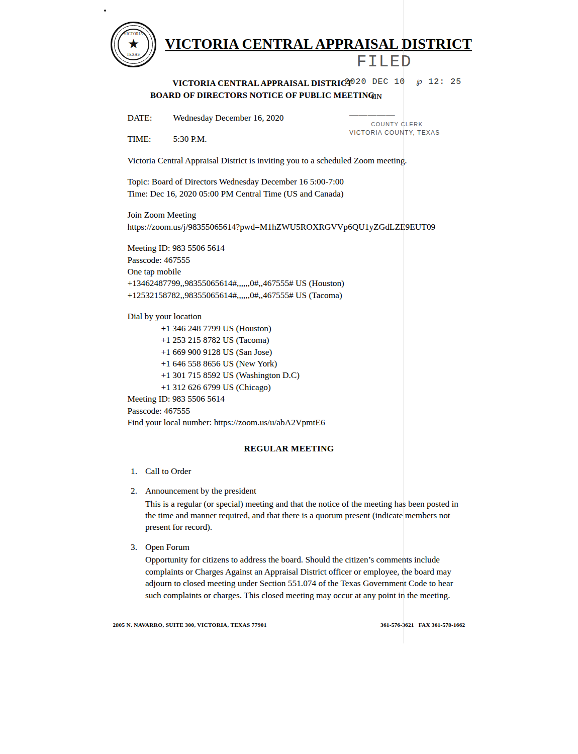VICTORIA ★ TEXAS
VICTORIA CENTRAL APPRAISAL DISTRICT
FILED
2020 DEC 10 ℘ 12: 25
ɑɴ
—————
COUNTY CLERK
VICTORIA COUNTY, TEXAS
VICTORIA CENTRAL APPRAISAL DISTRICT
BOARD OF DIRECTORS NOTICE OF PUBLIC MEETING
DATE: Wednesday December 16, 2020
TIME: 5:30 P.M.
Victoria Central Appraisal District is inviting you to a scheduled Zoom meeting.
Topic: Board of Directors Wednesday December 16 5:00-7:00
Time: Dec 16, 2020 05:00 PM Central Time (US and Canada)
Join Zoom Meeting
https://zoom.us/j/98355065614?pwd=M1hZWU5ROXRGVVp6QU1yZGdLZE9EUT09
Meeting ID: 983 5506 5614
Passcode: 467555
One tap mobile
+13462487799,,98355065614#,,,,,,0#,,467555# US (Houston)
+12532158782,,98355065614#,,,,,,0#,,467555# US (Tacoma)
Dial by your location
+1 346 248 7799 US (Houston)
+1 253 215 8782 US (Tacoma)
+1 669 900 9128 US (San Jose)
+1 646 558 8656 US (New York)
+1 301 715 8592 US (Washington D.C)
+1 312 626 6799 US (Chicago)
Meeting ID: 983 5506 5614
Passcode: 467555
Find your local number: https://zoom.us/u/abA2VpmtE6
REGULAR MEETING
Call to Order
Announcement by the president This is a regular (or special) meeting and that the notice of the meeting has been posted in the time and manner required, and that there is a quorum present (indicate members not present for record).
Open Forum Opportunity for citizens to address the board. Should the citizen’s comments include complaints or Charges Against an Appraisal District officer or employee, the board may adjourn to closed meeting under Section 551.074 of the Texas Government Code to hear such complaints or charges. This closed meeting may occur at any point in the meeting.
2805 N. NAVARRO, SUITE 300, VICTORIA, TEXAS 77901
361-576-3621 FAX 361-578-1662